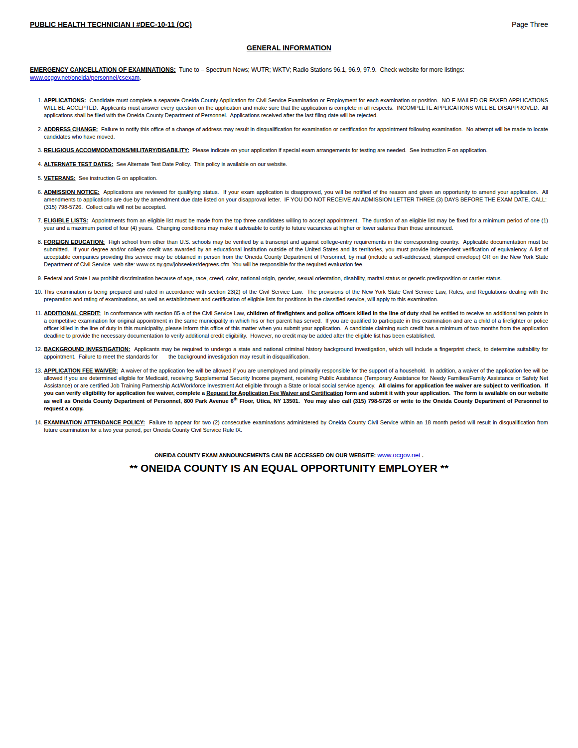PUBLIC HEALTH TECHNICIAN I #DEC-10-11 (OC) Page Three
GENERAL INFORMATION
EMERGENCY CANCELLATION OF EXAMINATIONS: Tune to – Spectrum News; WUTR; WKTV; Radio Stations 96.1, 96.9, 97.9. Check website for more listings: www.ocgov.net/oneida/personnel/csexam.
APPLICATIONS: Candidate must complete a separate Oneida County Application for Civil Service Examination or Employment for each examination or position. NO E-MAILED OR FAXED APPLICATIONS WILL BE ACCEPTED. Applicants must answer every question on the application and make sure that the application is complete in all respects. INCOMPLETE APPLICATIONS WILL BE DISAPPROVED. All applications shall be filed with the Oneida County Department of Personnel. Applications received after the last filing date will be rejected.
ADDRESS CHANGE: Failure to notify this office of a change of address may result in disqualification for examination or certification for appointment following examination. No attempt will be made to locate candidates who have moved.
RELIGIOUS ACCOMMODATIONS/MILITARY/DISABILITY: Please indicate on your application if special exam arrangements for testing are needed. See instruction F on application.
ALTERNATE TEST DATES: See Alternate Test Date Policy. This policy is available on our website.
VETERANS: See instruction G on application.
ADMISSION NOTICE: Applications are reviewed for qualifying status. If your exam application is disapproved, you will be notified of the reason and given an opportunity to amend your application. All amendments to applications are due by the amendment due date listed on your disapproval letter. IF YOU DO NOT RECEIVE AN ADMISSION LETTER THREE (3) DAYS BEFORE THE EXAM DATE, CALL: (315) 798-5726. Collect calls will not be accepted.
ELIGIBLE LISTS: Appointments from an eligible list must be made from the top three candidates willing to accept appointment. The duration of an eligible list may be fixed for a minimum period of one (1) year and a maximum period of four (4) years. Changing conditions may make it advisable to certify to future vacancies at higher or lower salaries than those announced.
FOREIGN EDUCATION: High school from other than U.S. schools may be verified by a transcript and against college-entry requirements in the corresponding country. Applicable documentation must be submitted. If your degree and/or college credit was awarded by an educational institution outside of the United States and its territories, you must provide independent verification of equivalency. A list of acceptable companies providing this service may be obtained in person from the Oneida County Department of Personnel, by mail (include a self-addressed, stamped envelope) OR on the New York State Department of Civil Service web site: www.cs.ny.gov/jobseeker/degrees.cfm. You will be responsible for the required evaluation fee.
Federal and State Law prohibit discrimination because of age, race, creed, color, national origin, gender, sexual orientation, disability, marital status or genetic predisposition or carrier status.
This examination is being prepared and rated in accordance with section 23(2) of the Civil Service Law. The provisions of the New York State Civil Service Law, Rules, and Regulations dealing with the preparation and rating of examinations, as well as establishment and certification of eligible lists for positions in the classified service, will apply to this examination.
ADDITIONAL CREDIT: In conformance with section 85-a of the Civil Service Law, children of firefighters and police officers killed in the line of duty shall be entitled to receive an additional ten points in a competitive examination for original appointment in the same municipality in which his or her parent has served. If you are qualified to participate in this examination and are a child of a firefighter or police officer killed in the line of duty in this municipality, please inform this office of this matter when you submit your application. A candidate claiming such credit has a minimum of two months from the application deadline to provide the necessary documentation to verify additional credit eligibility. However, no credit may be added after the eligible list has been established.
BACKGROUND INVESTIGATION: Applicants may be required to undergo a state and national criminal history background investigation, which will include a fingerprint check, to determine suitability for appointment. Failure to meet the standards for the background investigation may result in disqualification.
APPLICATION FEE WAIVER: A waiver of the application fee will be allowed if you are unemployed and primarily responsible for the support of a household. In addition, a waiver of the application fee will be allowed if you are determined eligible for Medicaid, receiving Supplemental Security Income payment, receiving Public Assistance (Temporary Assistance for Needy Families/Family Assistance or Safety Net Assistance) or are certified Job Training Partnership Act/Workforce Investment Act eligible through a State or local social service agency. All claims for application fee waiver are subject to verification. If you can verify eligibility for application fee waiver, complete a Request for Application Fee Waiver and Certification form and submit it with your application. The form is available on our website as well as Oneida County Department of Personnel, 800 Park Avenue 6th Floor, Utica, NY 13501. You may also call (315) 798-5726 or write to the Oneida County Department of Personnel to request a copy.
EXAMINATION ATTENDANCE POLICY: Failure to appear for two (2) consecutive examinations administered by Oneida County Civil Service within an 18 month period will result in disqualification from future examination for a two year period, per Oneida County Civil Service Rule IX.
ONEIDA COUNTY EXAM ANNOUNCEMENTS CAN BE ACCESSED ON OUR WEBSITE: www.ocgov.net .
** ONEIDA COUNTY IS AN EQUAL OPPORTUNITY EMPLOYER **